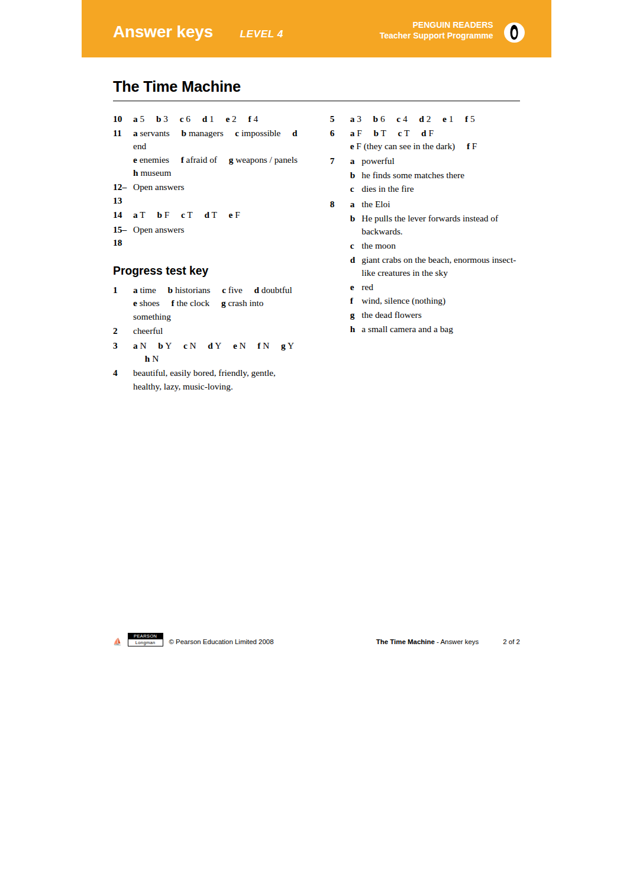Answer keys LEVEL 4
PENGUIN READERS Teacher Support Programme
The Time Machine
10 a 5 b 3 c 6 d 1 e 2 f 4
11 a servants b managers c impossible d end
e enemies f afraid of g weapons / panels
h museum
12–13 Open answers
14 a T b F c T d T e F
15–18 Open answers
Progress test key
1 a time b historians c five d doubtful
e shoes f the clock g crash into something
2 cheerful
3 a N b Y c N d Y e N f N g Y h N
4 beautiful, easily bored, friendly, gentle, healthy, lazy, music-loving.
5 a 3 b 6 c 4 d 2 e 1 f 5
6 a F b T c T d F
e F (they can see in the dark) f F
7
apowerful
bhe finds some matches there
cdies in the fire
8
athe Eloi
bHe pulls the lever forwards instead of backwards.
cthe moon
dgiant crabs on the beach, enormous insect-like creatures in the sky
ered
fwind, silence (nothing)
gthe dead flowers
ha small camera and a bag
⛵
PEARSON
Longman
© Pearson Education Limited 2008
The Time Machine - Answer keys 2 of 2